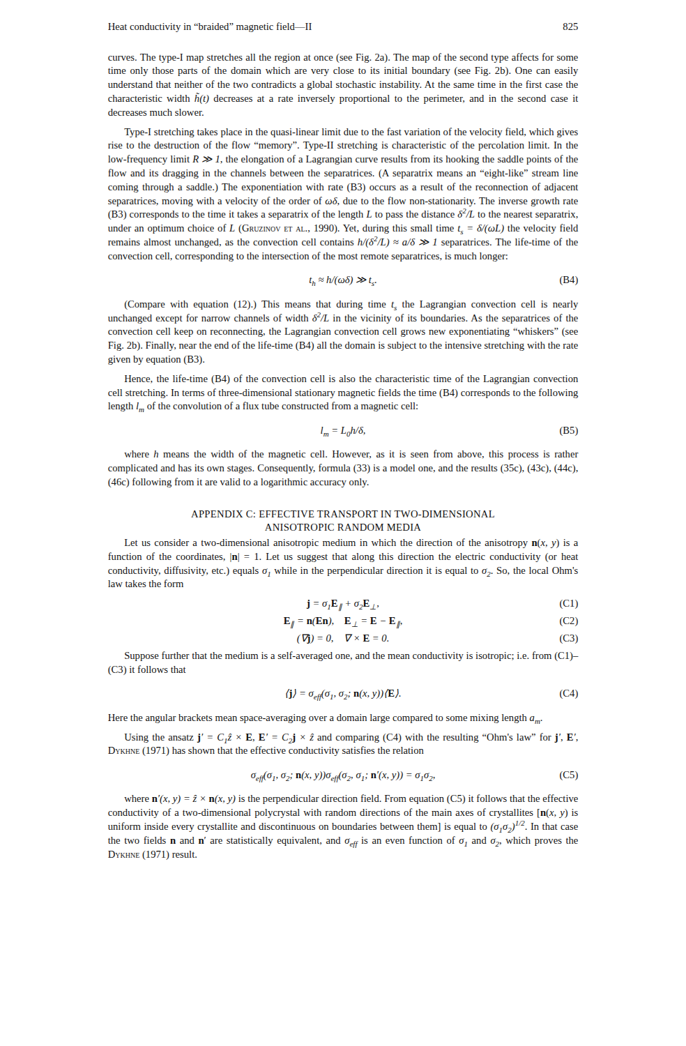Heat conductivity in “braided” magnetic field—II 825
curves. The type-I map stretches all the region at once (see Fig. 2a). The map of the second type affects for some time only those parts of the domain which are very close to its initial boundary (see Fig. 2b). One can easily understand that neither of the two contradicts a global stochastic instability. At the same time in the first case the characteristic width h̃(t) decreases at a rate inversely proportional to the perimeter, and in the second case it decreases much slower.
Type-I stretching takes place in the quasi-linear limit due to the fast variation of the velocity field, which gives rise to the destruction of the flow “memory”. Type-II stretching is characteristic of the percolation limit. In the low-frequency limit R ≫ 1, the elongation of a Lagrangian curve results from its hooking the saddle points of the flow and its dragging in the channels between the separatrices. (A separatrix means an “eight-like” stream line coming through a saddle.) The exponentiation with rate (B3) occurs as a result of the reconnection of adjacent separatrices, moving with a velocity of the order of ωδ, due to the flow non-stationarity. The inverse growth rate (B3) corresponds to the time it takes a separatrix of the length L to pass the distance δ2/L to the nearest separatrix, under an optimum choice of L (Gruzinov et al., 1990). Yet, during this small time ts = δ/(ωL) the velocity field remains almost unchanged, as the convection cell contains h/(δ2/L) ≈ a/δ ≫ 1 separatrices. The life-time of the convection cell, corresponding to the intersection of the most remote separatrices, is much longer:
th ≈ h/(ωδ) ≫ ts. (B4)
(Compare with equation (12).) This means that during time ts the Lagrangian convection cell is nearly unchanged except for narrow channels of width δ2/L in the vicinity of its boundaries. As the separatrices of the convection cell keep on reconnecting, the Lagrangian convection cell grows new exponentiating “whiskers” (see Fig. 2b). Finally, near the end of the life-time (B4) all the domain is subject to the intensive stretching with the rate given by equation (B3).
Hence, the life-time (B4) of the convection cell is also the characteristic time of the Lagrangian convection cell stretching. In terms of three-dimensional stationary magnetic fields the time (B4) corresponds to the following length lm of the convolution of a flux tube constructed from a magnetic cell:
lm = L0h/δ, (B5)
where h means the width of the magnetic cell. However, as it is seen from above, this process is rather complicated and has its own stages. Consequently, formula (33) is a model one, and the results (35c), (43c), (44c), (46c) following from it are valid to a logarithmic accuracy only.
Appendix C: Effective transport in two-dimensional
anisotropic random media
Let us consider a two-dimensional anisotropic medium in which the direction of the anisotropy n(x, y) is a function of the coordinates, |n| = 1. Let us suggest that along this direction the electric conductivity (or heat conductivity, diffusivity, etc.) equals σ1 while in the perpendicular direction it is equal to σ2. So, the local Ohm's law takes the form
j = σ1E∥ + σ2E⊥, (C1)
E∥ = n(En), E⊥ = E − E∥, (C2)
(∇j) = 0, ∇ × E = 0. (C3)
Suppose further that the medium is a self-averaged one, and the mean conductivity is isotropic; i.e. from (C1)–(C3) it follows that
⟨j⟩ = σeff(σ1, σ2; n(x, y))⟨E⟩. (C4)
Here the angular brackets mean space-averaging over a domain large compared to some mixing length am.
Using the ansatz j′ = C1ẑ × E, E′ = C2j × ẑ and comparing (C4) with the resulting “Ohm's law” for j′, E′, Dykhne (1971) has shown that the effective conductivity satisfies the relation
σeff(σ1, σ2; n(x, y))σeff(σ2, σ1; n′(x, y)) = σ1σ2, (C5)
where n′(x, y) = ẑ × n(x, y) is the perpendicular direction field. From equation (C5) it follows that the effective conductivity of a two-dimensional polycrystal with random directions of the main axes of crystallites [n(x, y) is uniform inside every crystallite and discontinuous on boundaries between them] is equal to (σ1σ2)1/2. In that case the two fields n and n′ are statistically equivalent, and σeff is an even function of σ1 and σ2, which proves the Dykhne (1971) result.